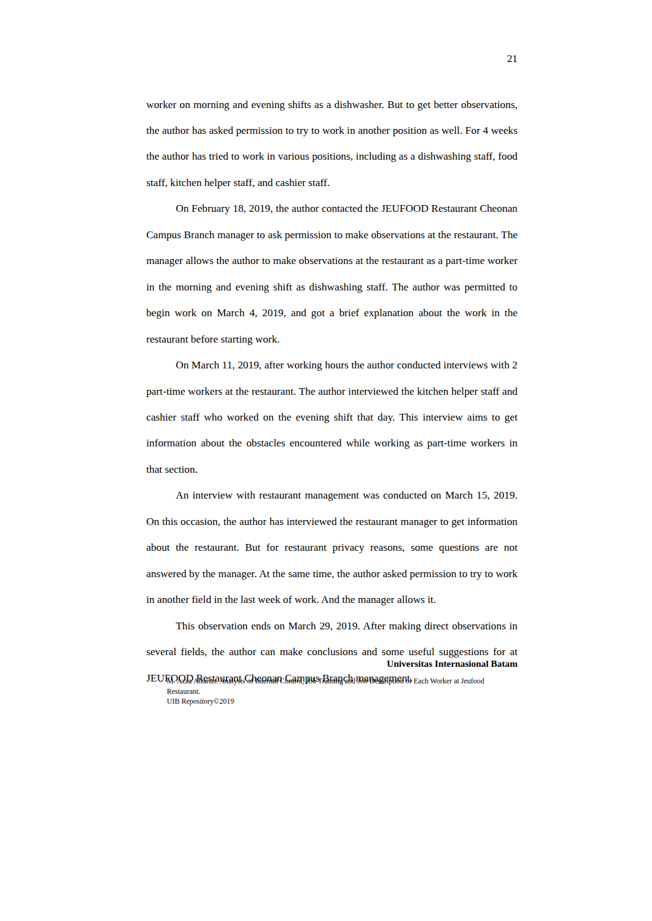21
worker on morning and evening shifts as a dishwasher. But to get better observations, the author has asked permission to try to work in another position as well. For 4 weeks the author has tried to work in various positions, including as a dishwashing staff, food staff, kitchen helper staff, and cashier staff.
On February 18, 2019, the author contacted the JEUFOOD Restaurant Cheonan Campus Branch manager to ask permission to make observations at the restaurant. The manager allows the author to make observations at the restaurant as a part-time worker in the morning and evening shift as dishwashing staff. The author was permitted to begin work on March 4, 2019, and got a brief explanation about the work in the restaurant before starting work.
On March 11, 2019, after working hours the author conducted interviews with 2 part-time workers at the restaurant. The author interviewed the kitchen helper staff and cashier staff who worked on the evening shift that day. This interview aims to get information about the obstacles encountered while working as part-time workers in that section.
An interview with restaurant management was conducted on March 15, 2019. On this occasion, the author has interviewed the restaurant manager to get information about the restaurant. But for restaurant privacy reasons, some questions are not answered by the manager. At the same time, the author asked permission to try to work in another field in the last week of work. And the manager allows it.
This observation ends on March 29, 2019. After making direct observations in several fields, the author can make conclusions and some useful suggestions for at JEUFOOD Restaurant Cheonan Campus Branch management.
Universitas Internasional Batam
M. Azza Alfarizi. Analysis of Internal Control, Job Training and Job Description of Each Worker at Jeufood Restaurant.
UIB Repository©2019